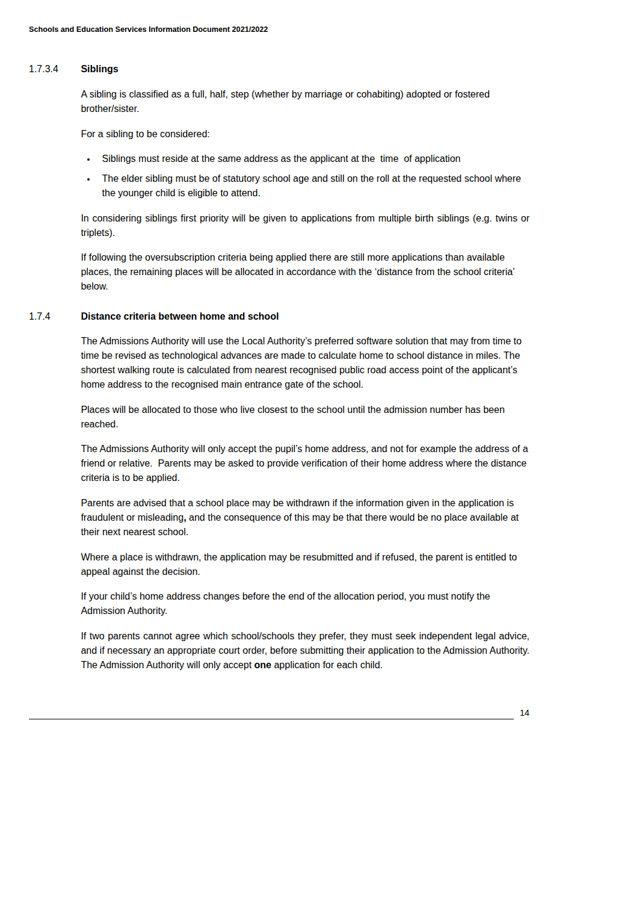Schools and Education Services Information Document 2021/2022
1.7.3.4
Siblings
A sibling is classified as a full, half, step (whether by marriage or cohabiting) adopted or fostered brother/sister.
For a sibling to be considered:
Siblings must reside at the same address as the applicant at the time of application
The elder sibling must be of statutory school age and still on the roll at the requested school where the younger child is eligible to attend.
In considering siblings first priority will be given to applications from multiple birth siblings (e.g. twins or triplets).
If following the oversubscription criteria being applied there are still more applications than available places, the remaining places will be allocated in accordance with the ‘distance from the school criteria’ below.
1.7.4
Distance criteria between home and school
The Admissions Authority will use the Local Authority’s preferred software solution that may from time to time be revised as technological advances are made to calculate home to school distance in miles. The shortest walking route is calculated from nearest recognised public road access point of the applicant’s home address to the recognised main entrance gate of the school.
Places will be allocated to those who live closest to the school until the admission number has been reached.
The Admissions Authority will only accept the pupil’s home address, and not for example the address of a friend or relative. Parents may be asked to provide verification of their home address where the distance criteria is to be applied.
Parents are advised that a school place may be withdrawn if the information given in the application is fraudulent or misleading, and the consequence of this may be that there would be no place available at their next nearest school.
Where a place is withdrawn, the application may be resubmitted and if refused, the parent is entitled to appeal against the decision.
If your child’s home address changes before the end of the allocation period, you must notify the Admission Authority.
If two parents cannot agree which school/schools they prefer, they must seek independent legal advice, and if necessary an appropriate court order, before submitting their application to the Admission Authority. The Admission Authority will only accept one application for each child.
14